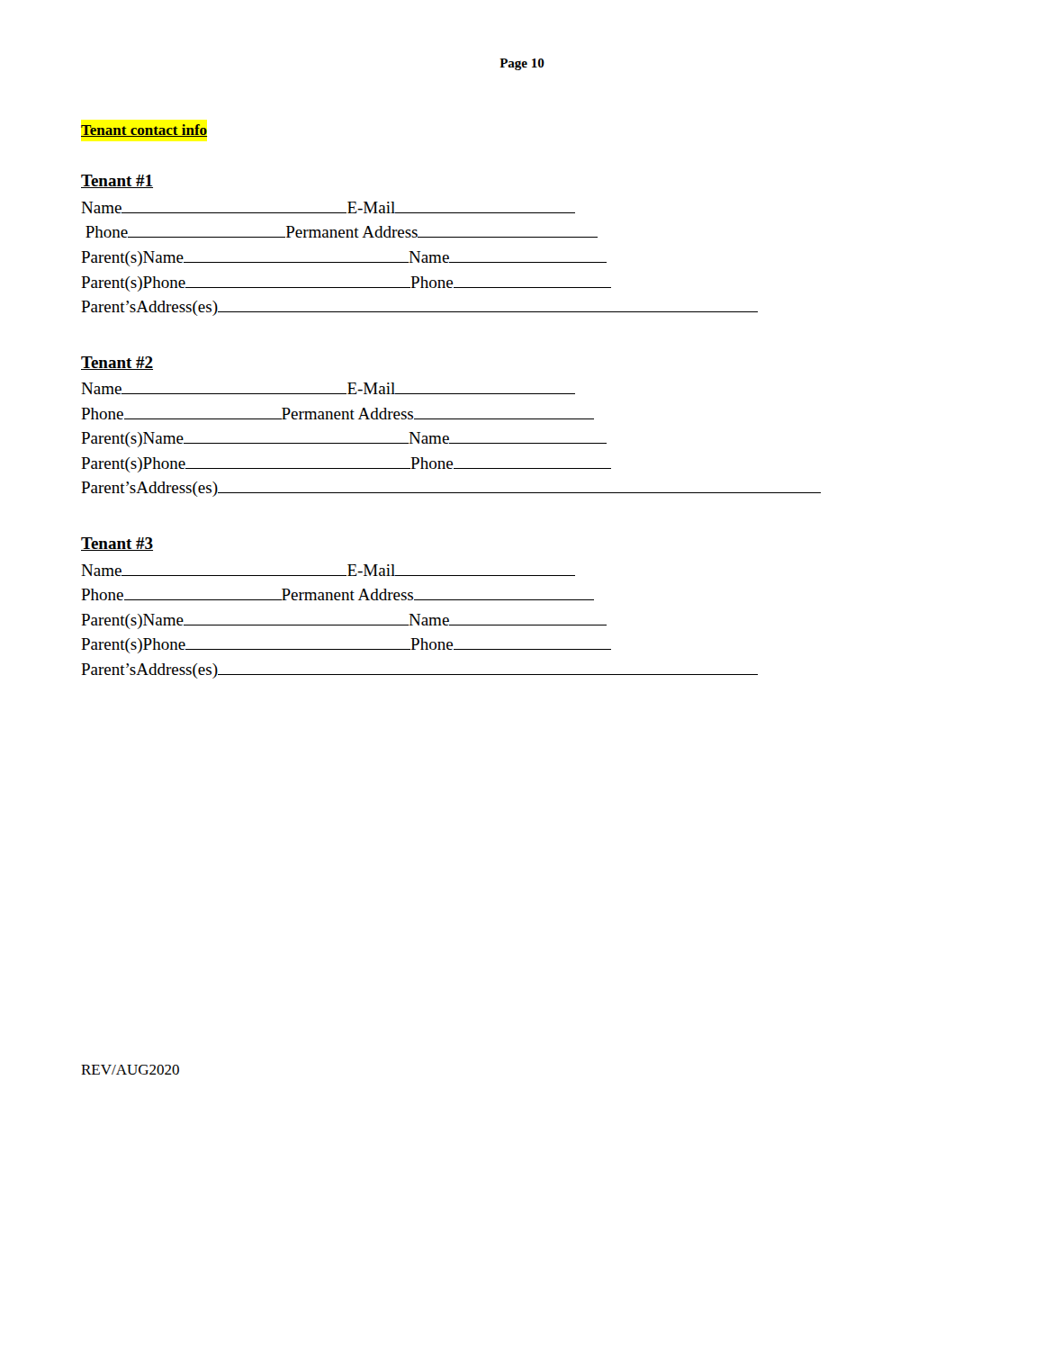Page 10
Tenant contact info
Tenant #1
Name E-Mail
Phone Permanent Address
Parent(s)Name Name
Parent(s)Phone Phone
Parent’sAddress(es)
Tenant #2
Name E-Mail
Phone Permanent Address
Parent(s)Name Name
Parent(s)Phone Phone
Parent’sAddress(es)
Tenant #3
Name E-Mail
Phone Permanent Address
Parent(s)Name Name
Parent(s)Phone Phone
Parent’sAddress(es)
REV/AUG2020